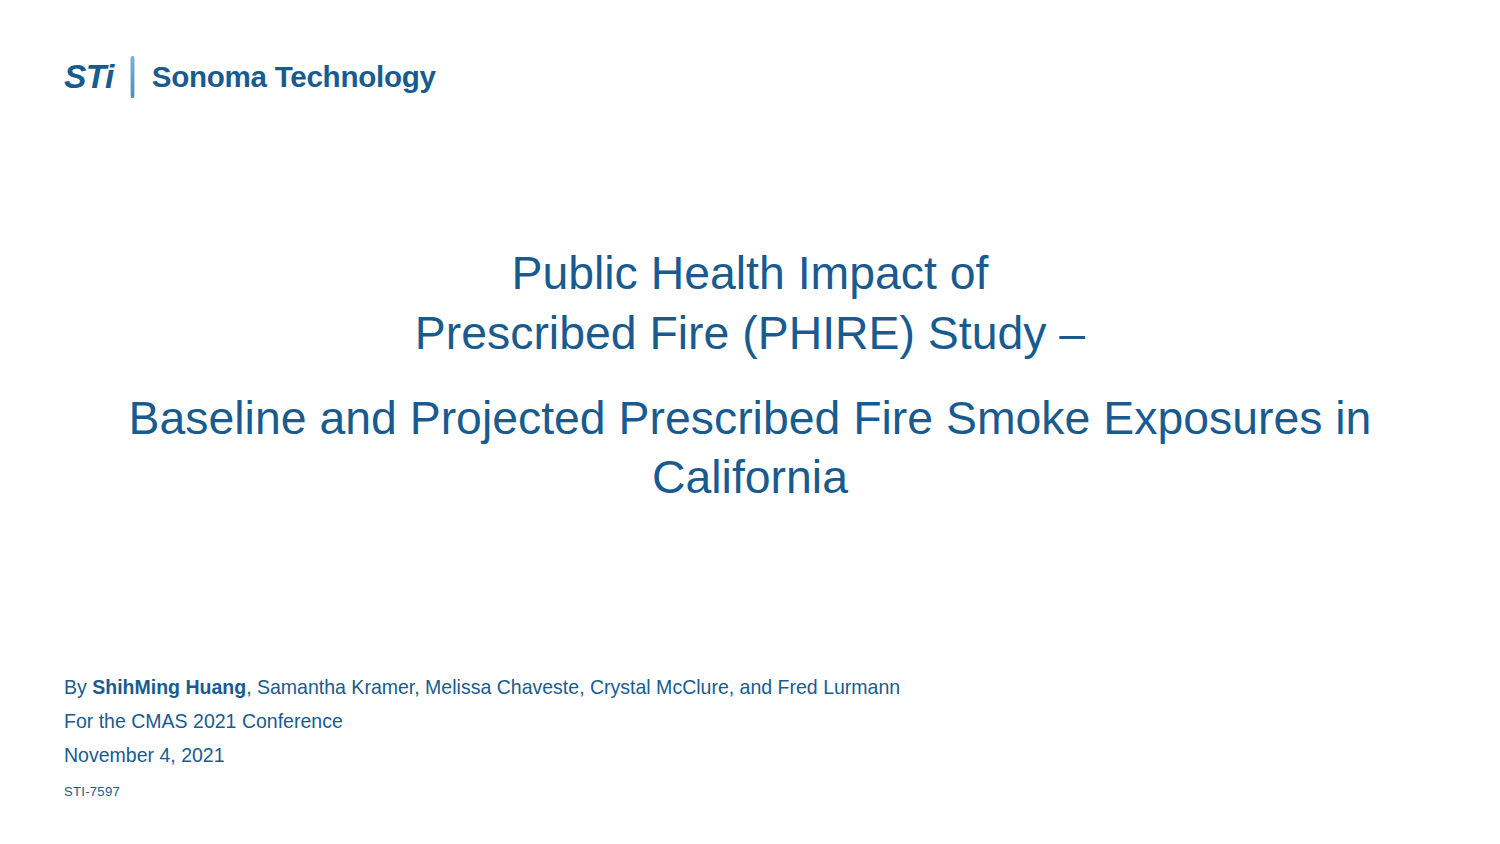STi Sonoma Technology
Public Health Impact of Prescribed Fire (PHIRE) Study –
Baseline and Projected Prescribed Fire Smoke Exposures in California
By ShihMing Huang, Samantha Kramer, Melissa Chaveste, Crystal McClure, and Fred Lurmann
For the CMAS 2021 Conference
November 4, 2021
STI-7597